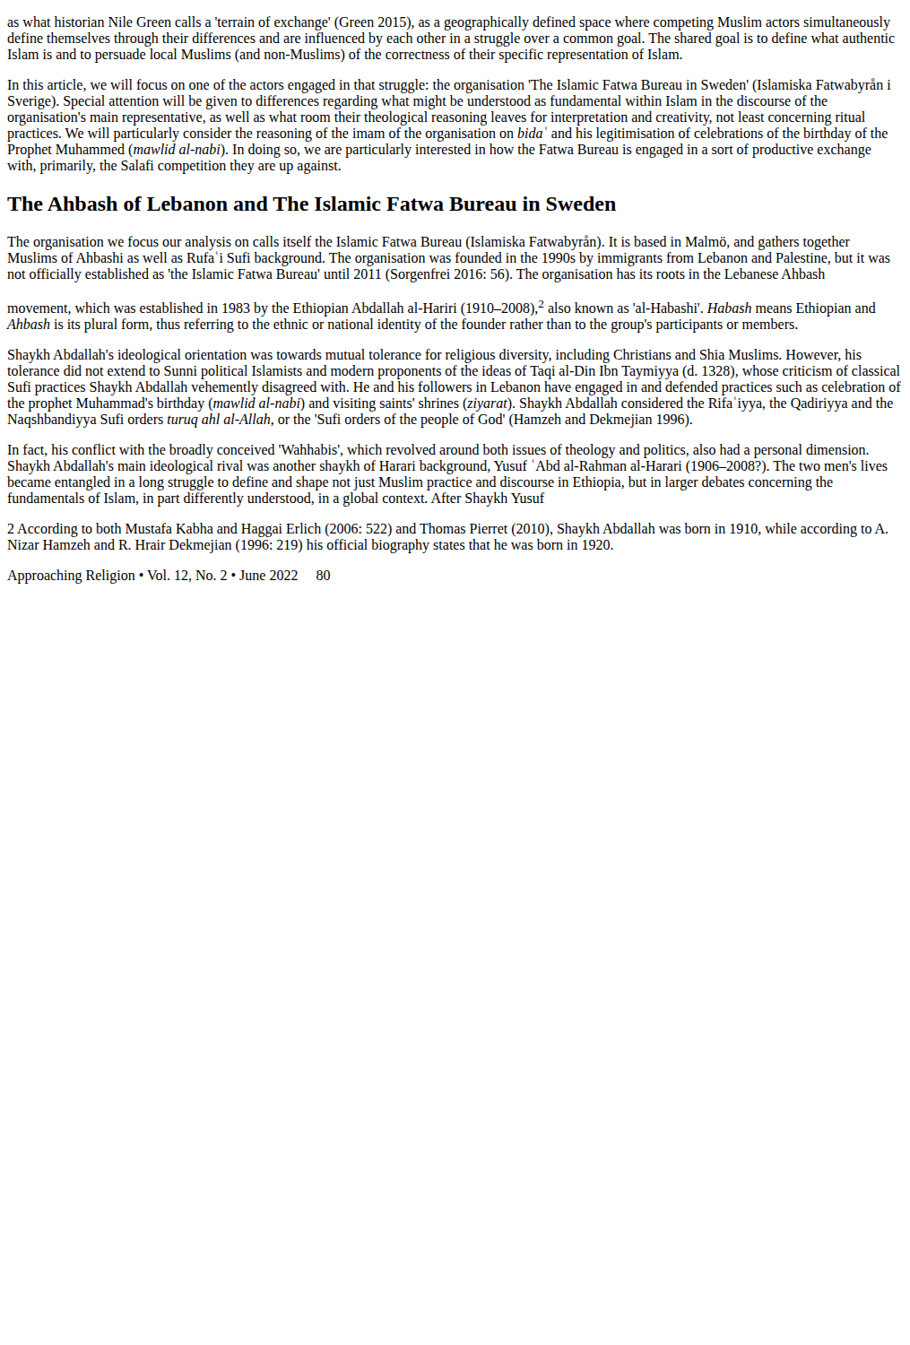as what historian Nile Green calls a 'terrain of exchange' (Green 2015), as a geographically defined space where competing Muslim actors simultaneously define themselves through their differences and are influenced by each other in a struggle over a common goal. The shared goal is to define what authentic Islam is and to persuade local Muslims (and non-Muslims) of the correctness of their specific representation of Islam.
In this article, we will focus on one of the actors engaged in that struggle: the organisation 'The Islamic Fatwa Bureau in Sweden' (Islamiska Fatwabyrån i Sverige). Special attention will be given to differences regarding what might be understood as fundamental within Islam in the discourse of the organisation's main representative, as well as what room their theological reasoning leaves for interpretation and creativity, not least concerning ritual practices. We will particularly consider the reasoning of the imam of the organisation on bidaʿ and his legitimisation of celebrations of the birthday of the Prophet Muhammed (mawlid al-nabi). In doing so, we are particularly interested in how the Fatwa Bureau is engaged in a sort of productive exchange with, primarily, the Salafi competition they are up against.
The Ahbash of Lebanon and The Islamic Fatwa Bureau in Sweden
The organisation we focus our analysis on calls itself the Islamic Fatwa Bureau (Islamiska Fatwabyrån). It is based in Malmö, and gathers together Muslims of Ahbashi as well as Rufaʿi Sufi background. The organisation was founded in the 1990s by immigrants from Lebanon and Palestine, but it was not officially established as 'the Islamic Fatwa Bureau' until 2011 (Sorgenfrei 2016: 56). The organisation has its roots in the Lebanese Ahbash
movement, which was established in 1983 by the Ethiopian Abdallah al-Hariri (1910–2008),2 also known as 'al-Habashi'. Habash means Ethiopian and Ahbash is its plural form, thus referring to the ethnic or national identity of the founder rather than to the group's participants or members.
Shaykh Abdallah's ideological orientation was towards mutual tolerance for religious diversity, including Christians and Shia Muslims. However, his tolerance did not extend to Sunni political Islamists and modern proponents of the ideas of Taqi al-Din Ibn Taymiyya (d. 1328), whose criticism of classical Sufi practices Shaykh Abdallah vehemently disagreed with. He and his followers in Lebanon have engaged in and defended practices such as celebration of the prophet Muhammad's birthday (mawlid al-nabi) and visiting saints' shrines (ziyarat). Shaykh Abdallah considered the Rifaʿiyya, the Qadiriyya and the Naqshbandiyya Sufi orders turuq ahl al-Allah, or the 'Sufi orders of the people of God' (Hamzeh and Dekmejian 1996).
In fact, his conflict with the broadly conceived 'Wahhabis', which revolved around both issues of theology and politics, also had a personal dimension. Shaykh Abdallah's main ideological rival was another shaykh of Harari background, Yusuf ʿAbd al-Rahman al-Harari (1906–2008?). The two men's lives became entangled in a long struggle to define and shape not just Muslim practice and discourse in Ethiopia, but in larger debates concerning the fundamentals of Islam, in part differently understood, in a global context. After Shaykh Yusuf
2 According to both Mustafa Kabha and Haggai Erlich (2006: 522) and Thomas Pierret (2010), Shaykh Abdallah was born in 1910, while according to A. Nizar Hamzeh and R. Hrair Dekmejian (1996: 219) his official biography states that he was born in 1920.
Approaching Religion • Vol. 12, No. 2 • June 2022 80